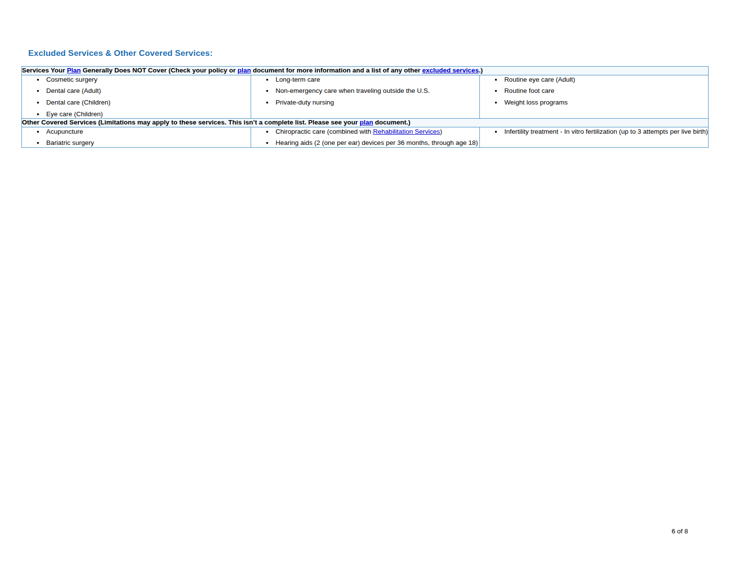Excluded Services & Other Covered Services:
| Services Your Plan Generally Does NOT Cover (Check your policy or plan document for more information and a list of any other excluded services .) |
| Cosmetic surgery Dental care (Adult) Dental care (Children) Eye care (Children) | Long-term care Non-emergency care when traveling outside the U.S. Private-duty nursing | Routine eye care (Adult) Routine foot care Weight loss programs |
| Other Covered Services (Limitations may apply to these services. This isn’t a complete list. Please see your plan document.) |
| Acupuncture Bariatric surgery | Chiropractic care (combined with Rehabilitation Services ) Hearing aids (2 (one per ear) devices per 36 months, through age 18) | Infertility treatment - In vitro fertilization (up to 3 attempts per live birth) |
6 of 8